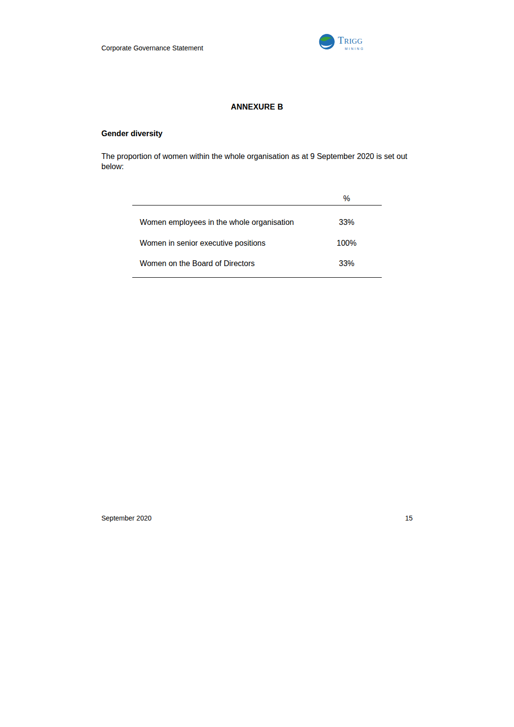Corporate Governance Statement
T RIGG MINING
ANNEXURE B
Gender diversity
The proportion of women within the whole organisation as at 9 September 2020 is set out below:
| | % |
| --- | --- |
| Women employees in the whole organisation | 33% |
| Women in senior executive positions | 100% |
| Women on the Board of Directors | 33% |
September 2020 15